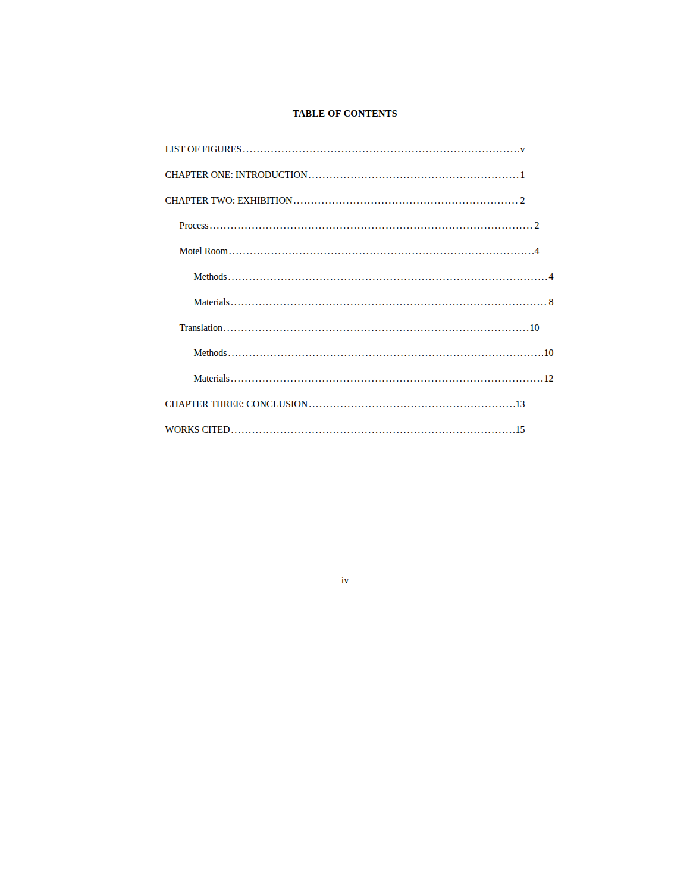TABLE OF CONTENTS
LIST OF FIGURES .................................................................................................................. v
CHAPTER ONE: INTRODUCTION .......................................................................................... 1
CHAPTER TWO: EXHIBITION ................................................................................................ 2
Process ................................................................................................................................. 2
Motel Room ............................................................................................................................. 4
Methods ............................................................................................................................. 4
Materials ............................................................................................................................. 8
Translation ............................................................................................................................. 10
Methods ............................................................................................................................. 10
Materials ............................................................................................................................. 12
CHAPTER THREE: CONCLUSION ....................................................................................... 13
WORKS CITED ..................................................................................................................... 15
iv